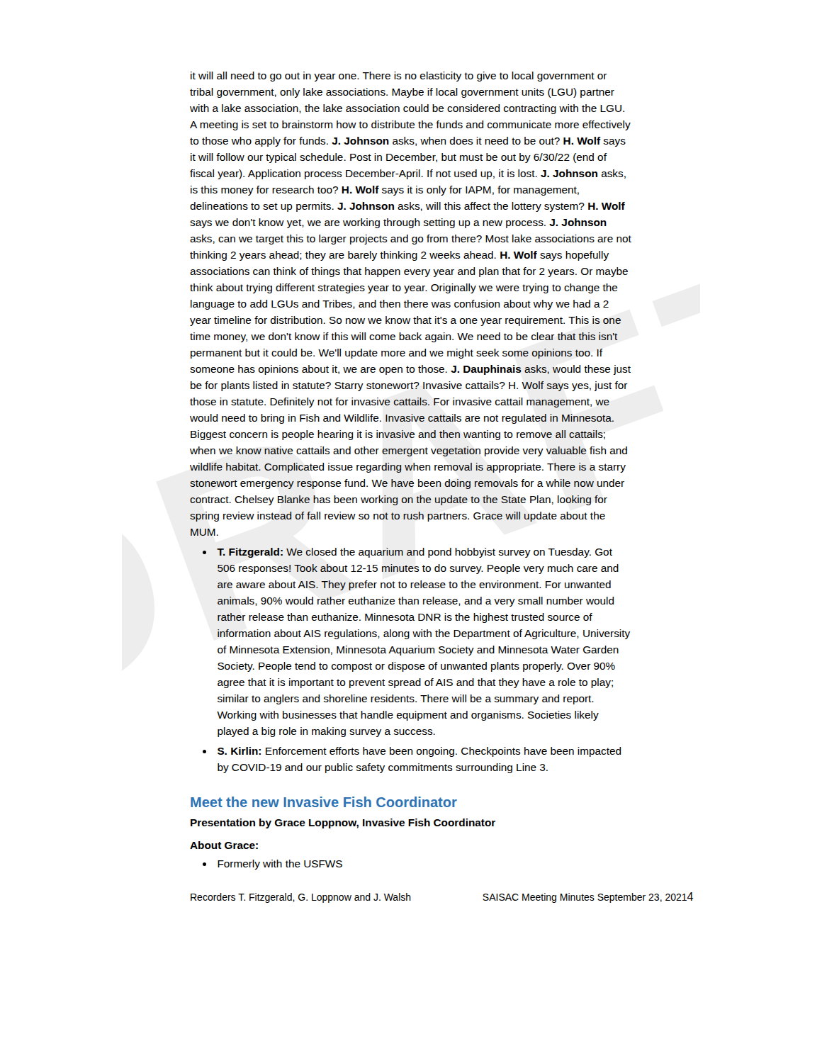DRAFT
it will all need to go out in year one. There is no elasticity to give to local government or tribal government, only lake associations. Maybe if local government units (LGU) partner with a lake association, the lake association could be considered contracting with the LGU. A meeting is set to brainstorm how to distribute the funds and communicate more effectively to those who apply for funds. J. Johnson asks, when does it need to be out? H. Wolf says it will follow our typical schedule. Post in December, but must be out by 6/30/22 (end of fiscal year). Application process December-April. If not used up, it is lost. J. Johnson asks, is this money for research too? H. Wolf says it is only for IAPM, for management, delineations to set up permits. J. Johnson asks, will this affect the lottery system? H. Wolf says we don't know yet, we are working through setting up a new process. J. Johnson asks, can we target this to larger projects and go from there? Most lake associations are not thinking 2 years ahead; they are barely thinking 2 weeks ahead. H. Wolf says hopefully associations can think of things that happen every year and plan that for 2 years. Or maybe think about trying different strategies year to year. Originally we were trying to change the language to add LGUs and Tribes, and then there was confusion about why we had a 2 year timeline for distribution. So now we know that it's a one year requirement. This is one time money, we don't know if this will come back again. We need to be clear that this isn't permanent but it could be. We'll update more and we might seek some opinions too. If someone has opinions about it, we are open to those. J. Dauphinais asks, would these just be for plants listed in statute? Starry stonewort? Invasive cattails? H. Wolf says yes, just for those in statute. Definitely not for invasive cattails. For invasive cattail management, we would need to bring in Fish and Wildlife. Invasive cattails are not regulated in Minnesota. Biggest concern is people hearing it is invasive and then wanting to remove all cattails; when we know native cattails and other emergent vegetation provide very valuable fish and wildlife habitat. Complicated issue regarding when removal is appropriate. There is a starry stonewort emergency response fund. We have been doing removals for a while now under contract. Chelsey Blanke has been working on the update to the State Plan, looking for spring review instead of fall review so not to rush partners. Grace will update about the MUM.
T. Fitzgerald: We closed the aquarium and pond hobbyist survey on Tuesday. Got 506 responses! Took about 12-15 minutes to do survey. People very much care and are aware about AIS. They prefer not to release to the environment. For unwanted animals, 90% would rather euthanize than release, and a very small number would rather release than euthanize. Minnesota DNR is the highest trusted source of information about AIS regulations, along with the Department of Agriculture, University of Minnesota Extension, Minnesota Aquarium Society and Minnesota Water Garden Society. People tend to compost or dispose of unwanted plants properly. Over 90% agree that it is important to prevent spread of AIS and that they have a role to play; similar to anglers and shoreline residents. There will be a summary and report. Working with businesses that handle equipment and organisms. Societies likely played a big role in making survey a success.
S. Kirlin: Enforcement efforts have been ongoing. Checkpoints have been impacted by COVID-19 and our public safety commitments surrounding Line 3.
Meet the new Invasive Fish Coordinator
Presentation by Grace Loppnow, Invasive Fish Coordinator
About Grace:
Formerly with the USFWS
Recorders T. Fitzgerald, G. Loppnow and J. Walsh SAISAC Meeting Minutes September 23, 2021 4